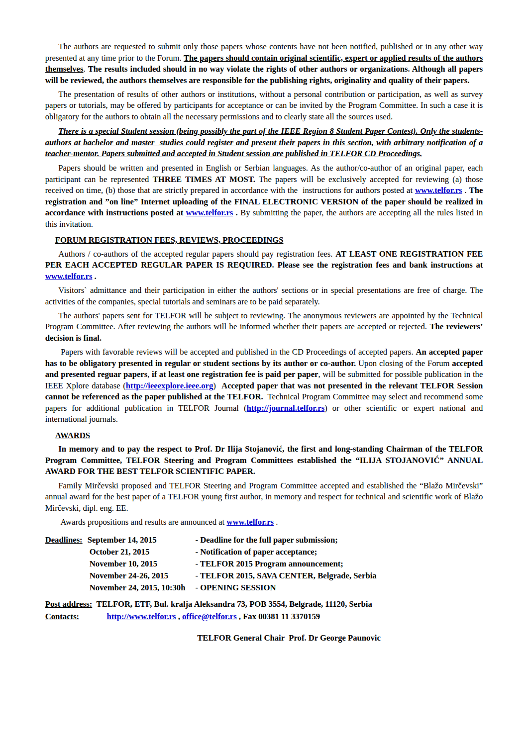The authors are requested to submit only those papers whose contents have not been notified, published or in any other way presented at any time prior to the Forum. The papers should contain original scientific, expert or applied results of the authors themselves. The results included should in no way violate the rights of other authors or organizations. Although all papers will be reviewed, the authors themselves are responsible for the publishing rights, originality and quality of their papers.
The presentation of results of other authors or institutions, without a personal contribution or participation, as well as survey papers or tutorials, may be offered by participants for acceptance or can be invited by the Program Committee. In such a case it is obligatory for the authors to obtain all the necessary permissions and to clearly state all the sources used.
There is a special Student session (being possibly the part of the IEEE Region 8 Student Paper Contest). Only the students-authors at bachelor and master studies could register and present their papers in this section, with arbitrary notification of a teacher-mentor. Papers submitted and accepted in Student session are published in TELFOR CD Proceedings.
Papers should be written and presented in English or Serbian languages. As the author/co-author of an original paper, each participant can be represented THREE TIMES AT MOST. The papers will be exclusively accepted for reviewing (a) those received on time, (b) those that are strictly prepared in accordance with the instructions for authors posted at www.telfor.rs . The registration and ”on line” Internet uploading of the FINAL ELECTRONIC VERSION of the paper should be realized in accordance with instructions posted at www.telfor.rs . By submitting the paper, the authors are accepting all the rules listed in this invitation.
FORUM REGISTRATION FEES, REVIEWS, PROCEEDINGS
Authors / co-authors of the accepted regular papers should pay registration fees. AT LEAST ONE REGISTRATION FEE PER EACH ACCEPTED REGULAR PAPER IS REQUIRED. Please see the registration fees and bank instructions at www.telfor.rs .
Visitors` admittance and their participation in either the authors' sections or in special presentations are free of charge. The activities of the companies, special tutorials and seminars are to be paid separately.
The authors' papers sent for TELFOR will be subject to reviewing. The anonymous reviewers are appointed by the Technical Program Committee. After reviewing the authors will be informed whether their papers are accepted or rejected. The reviewers’ decision is final.
Papers with favorable reviews will be accepted and published in the CD Proceedings of accepted papers. An accepted paper has to be obligatory presented in regular or student sections by its author or co-author. Upon closing of the Forum accepted and presented reguar papers, if at least one registration fee is paid per paper, will be submitted for possible publication in the IEEE Xplore database (http://ieeexplore.ieee.org) Accepted paper that was not presented in the relevant TELFOR Session cannot be referenced as the paper published at the TELFOR. Technical Program Committee may select and recommend some papers for additional publication in TELFOR Journal (http://journal.telfor.rs) or other scientific or expert national and international journals.
AWARDS
In memory and to pay the respect to Prof. Dr Ilija Stojanović, the first and long-standing Chairman of the TELFOR Program Committee, TELFOR Steering and Program Committees established the “ILIJA STOJANOVIĆ” ANNUAL AWARD FOR THE BEST TELFOR SCIENTIFIC PAPER.
Family Mirčevski proposed and TELFOR Steering and Program Committee accepted and established the “Blažo Mirčevski” annual award for the best paper of a TELFOR young first author, in memory and respect for technical and scientific work of Blažo Mirčevski, dipl. eng. EE.
Awards propositions and results are announced at www.telfor.rs .
| Deadlines: | September 14, 2015 | - Deadline for the full paper submission; |
| | October 21, 2015 | - Notification of paper acceptance; |
| | November 10, 2015 | - TELFOR 2015 Program announcement; |
| | November 24-26, 2015 | - TELFOR 2015, SAVA CENTER, Belgrade, Serbia |
| | November 24, 2015, 10:30h | - OPENING SESSION |
| Post address: | TELFOR, ETF, Bul. kralja Aleksandra 73, POB 3554, Belgrade, 11120, Serbia |
| Contacts: | http://www.telfor.rs , office@telfor.rs , Fax 00381 11 3370159 |
TELFOR General Chair Prof. Dr George Paunovic